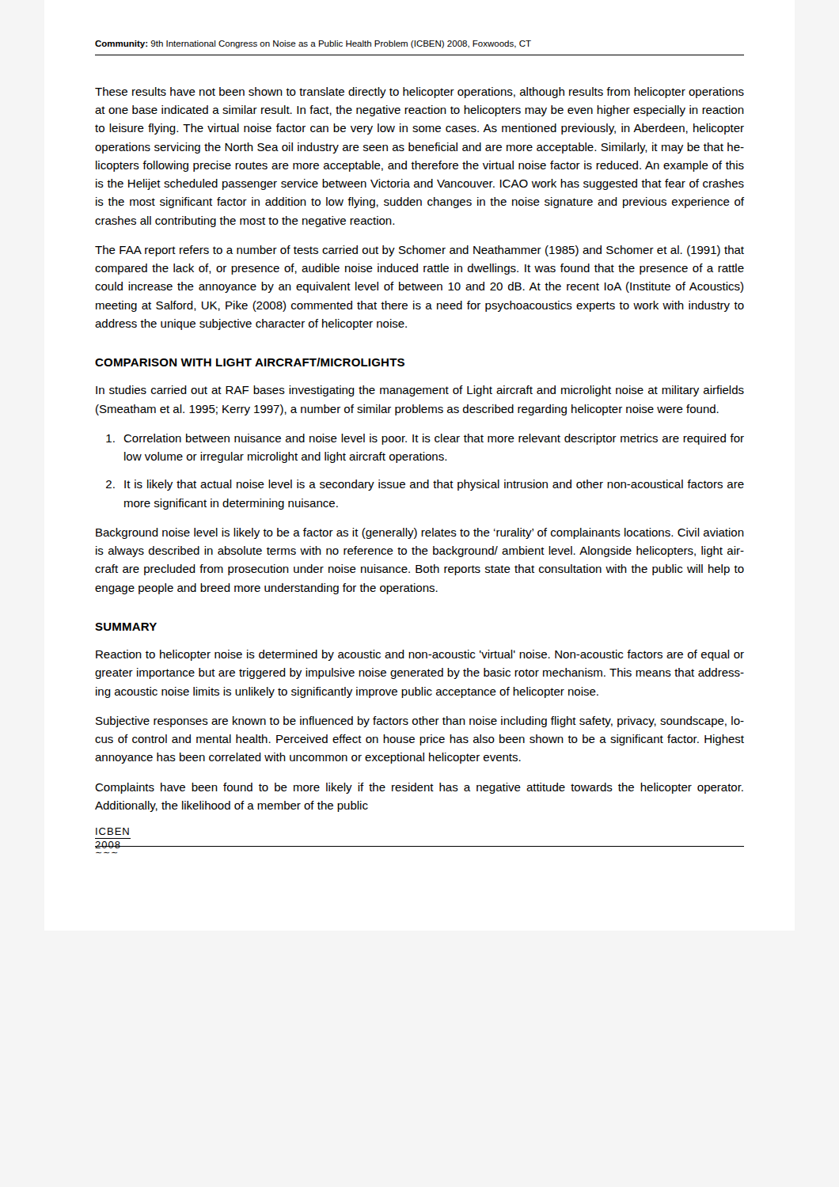Community: 9th International Congress on Noise as a Public Health Problem (ICBEN) 2008, Foxwoods, CT
These results have not been shown to translate directly to helicopter operations, although results from helicopter operations at one base indicated a similar result. In fact, the negative reaction to helicopters may be even higher especially in reaction to leisure flying. The virtual noise factor can be very low in some cases. As mentioned previously, in Aberdeen, helicopter operations servicing the North Sea oil industry are seen as beneficial and are more acceptable. Similarly, it may be that helicopters following precise routes are more acceptable, and therefore the virtual noise factor is reduced. An example of this is the Helijet scheduled passenger service between Victoria and Vancouver. ICAO work has suggested that fear of crashes is the most significant factor in addition to low flying, sudden changes in the noise signature and previous experience of crashes all contributing the most to the negative reaction.
The FAA report refers to a number of tests carried out by Schomer and Neathammer (1985) and Schomer et al. (1991) that compared the lack of, or presence of, audible noise induced rattle in dwellings. It was found that the presence of a rattle could increase the annoyance by an equivalent level of between 10 and 20 dB. At the recent IoA (Institute of Acoustics) meeting at Salford, UK, Pike (2008) commented that there is a need for psychoacoustics experts to work with industry to address the unique subjective character of helicopter noise.
Comparison with light aircraft/microlights
In studies carried out at RAF bases investigating the management of Light aircraft and microlight noise at military airfields (Smeatham et al. 1995; Kerry 1997), a number of similar problems as described regarding helicopter noise were found.
Correlation between nuisance and noise level is poor. It is clear that more relevant descriptor metrics are required for low volume or irregular microlight and light aircraft operations.
It is likely that actual noise level is a secondary issue and that physical intrusion and other non-acoustical factors are more significant in determining nuisance.
Background noise level is likely to be a factor as it (generally) relates to the ‘rurality’ of complainants locations. Civil aviation is always described in absolute terms with no reference to the background/ ambient level. Alongside helicopters, light aircraft are precluded from prosecution under noise nuisance. Both reports state that consultation with the public will help to engage people and breed more understanding for the operations.
Summary
Reaction to helicopter noise is determined by acoustic and non-acoustic 'virtual' noise. Non-acoustic factors are of equal or greater importance but are triggered by impulsive noise generated by the basic rotor mechanism. This means that addressing acoustic noise limits is unlikely to significantly improve public acceptance of helicopter noise.
Subjective responses are known to be influenced by factors other than noise including flight safety, privacy, soundscape, locus of control and mental health. Perceived effect on house price has also been shown to be a significant factor. Highest annoyance has been correlated with uncommon or exceptional helicopter events.
Complaints have been found to be more likely if the resident has a negative attitude towards the helicopter operator. Additionally, the likelihood of a member of the public
ICBEN 2008 ∼∼∼